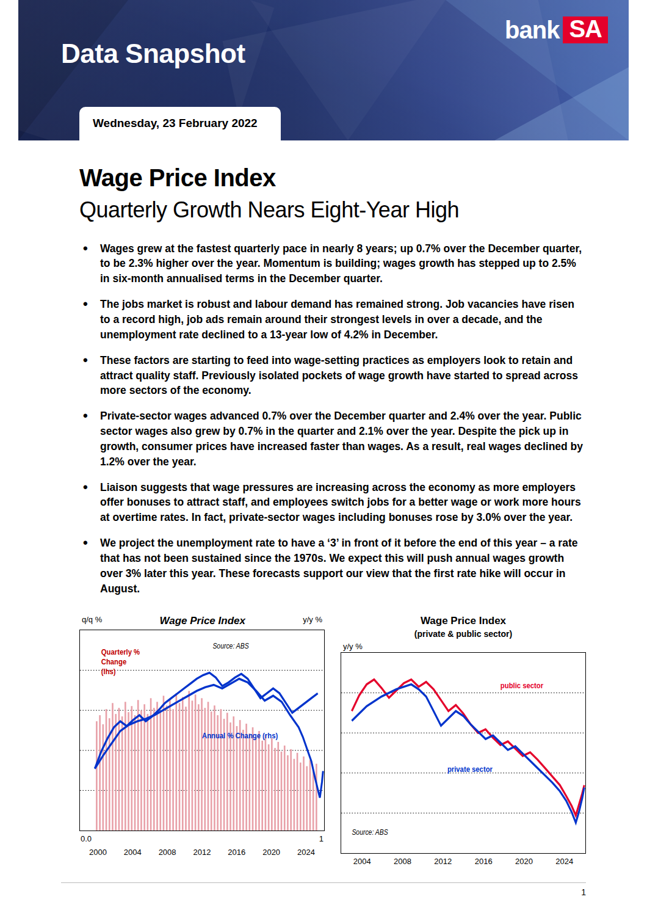Data Snapshot
bank SA
Wednesday, 23 February 2022
Wage Price Index
Quarterly Growth Nears Eight-Year High
Wages grew at the fastest quarterly pace in nearly 8 years; up 0.7% over the December quarter, to be 2.3% higher over the year. Momentum is building; wages growth has stepped up to 2.5% in six-month annualised terms in the December quarter.
The jobs market is robust and labour demand has remained strong. Job vacancies have risen to a record high, job ads remain around their strongest levels in over a decade, and the unemployment rate declined to a 13-year low of 4.2% in December.
These factors are starting to feed into wage-setting practices as employers look to retain and attract quality staff. Previously isolated pockets of wage growth have started to spread across more sectors of the economy.
Private-sector wages advanced 0.7% over the December quarter and 2.4% over the year. Public sector wages also grew by 0.7% in the quarter and 2.1% over the year. Despite the pick up in growth, consumer prices have increased faster than wages. As a result, real wages declined by 1.2% over the year.
Liaison suggests that wage pressures are increasing across the economy as more employers offer bonuses to attract staff, and employees switch jobs for a better wage or work more hours at overtime rates. In fact, private-sector wages including bonuses rose by 3.0% over the year.
We project the unemployment rate to have a ‘3’ in front of it before the end of this year – a rate that has not been sustained since the 1970s. We expect this will push annual wages growth over 3% later this year. These forecasts support our view that the first rate hike will occur in August.
q/q % Wage Price Index y/y %
Quarterly % Change (lhs) Source: ABS Annual % Change (rhs)
0.0 1
2000200420082012201620202024
Wage Price Index (private & public sector)
y/y %
public sector private sector Source: ABS
200420082012201620202024
1